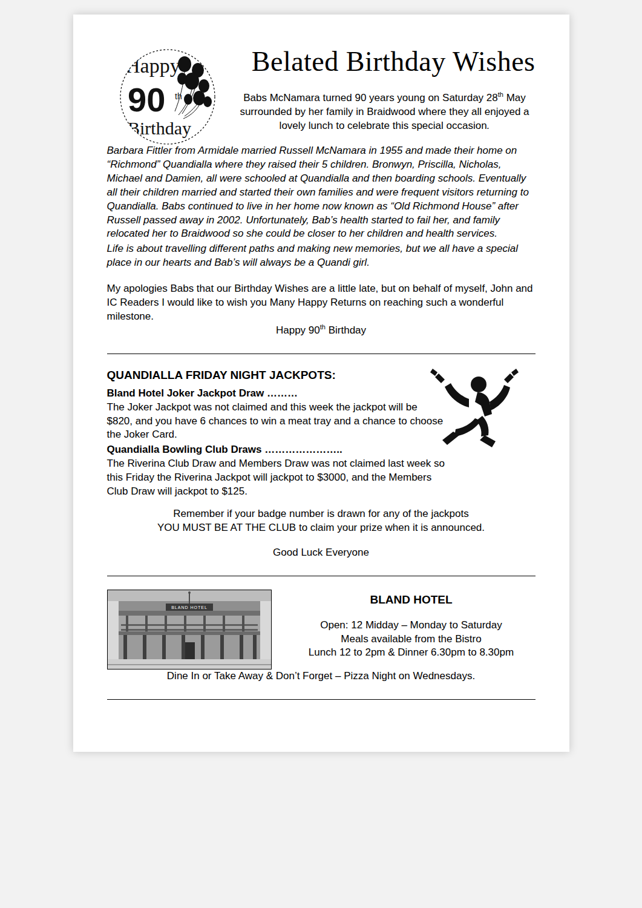Happy 90 th Birthday
Belated Birthday Wishes
Babs McNamara turned 90 years young on Saturday 28th May surrounded by her family in Braidwood where they all enjoyed a lovely lunch to celebrate this special occasion.
Barbara Fittler from Armidale married Russell McNamara in 1955 and made their home on “Richmond” Quandialla where they raised their 5 children. Bronwyn, Priscilla, Nicholas, Michael and Damien, all were schooled at Quandialla and then boarding schools. Eventually all their children married and started their own families and were frequent visitors returning to Quandialla. Babs continued to live in her home now known as “Old Richmond House” after Russell passed away in 2002. Unfortunately, Bab’s health started to fail her, and family relocated her to Braidwood so she could be closer to her children and health services.
Life is about travelling different paths and making new memories, but we all have a special place in our hearts and Bab’s will always be a Quandi girl.
My apologies Babs that our Birthday Wishes are a little late, but on behalf of myself, John and IC Readers I would like to wish you Many Happy Returns on reaching such a wonderful milestone.
Happy 90th Birthday
QUANDIALLA FRIDAY NIGHT JACKPOTS:
Bland Hotel Joker Jackpot Draw ………
The Joker Jackpot was not claimed and this week the jackpot will be $820, and you have 6 chances to win a meat tray and a chance to choose the Joker Card.
Quandialla Bowling Club Draws …………………..
The Riverina Club Draw and Members Draw was not claimed last week so this Friday the Riverina Jackpot will jackpot to $3000, and the Members Club Draw will jackpot to $125.
Remember if your badge number is drawn for any of the jackpots
YOU MUST BE AT THE CLUB to claim your prize when it is announced.
Good Luck Everyone
BLAND HOTEL
BLAND HOTEL
Open: 12 Midday – Monday to Saturday
Meals available from the Bistro
Lunch 12 to 2pm & Dinner 6.30pm to 8.30pm
Dine In or Take Away & Don’t Forget – Pizza Night on Wednesdays.